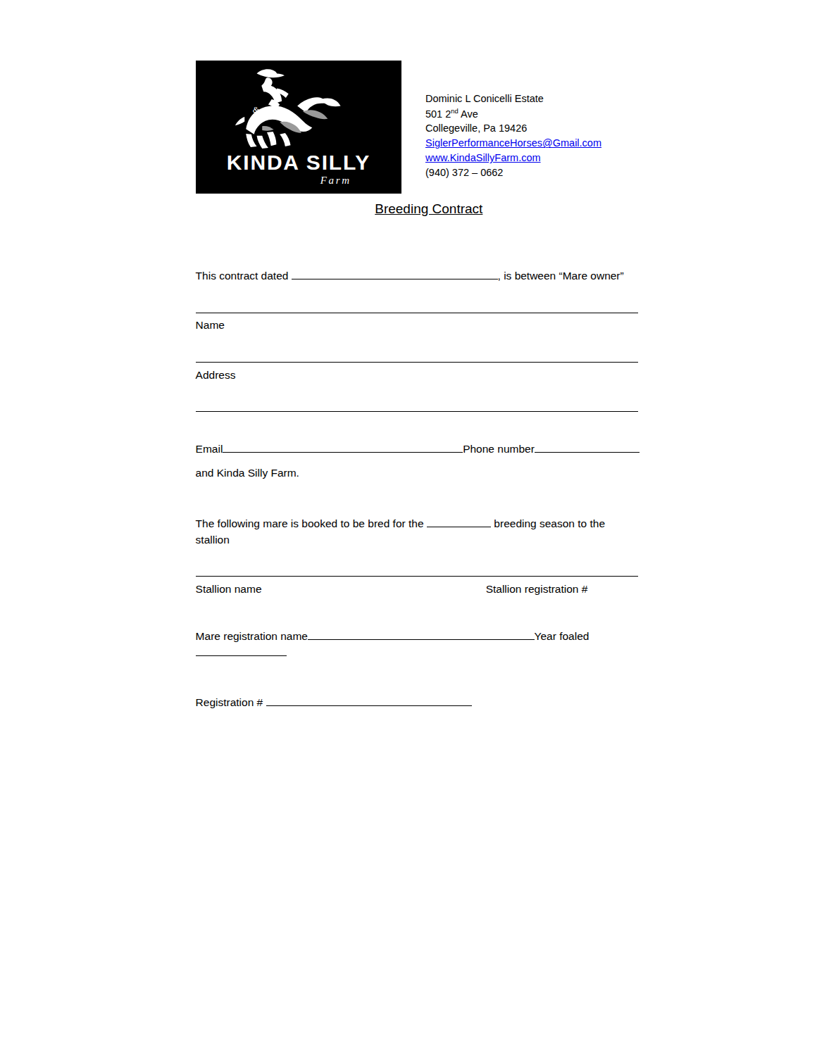&
KINDA SILLY
Farm
Dominic L Conicelli Estate
501 2nd Ave
Collegeville, Pa 19426
SiglerPerformanceHorses@Gmail.com
www.KindaSillyFarm.com
(940) 372 – 0662
Breeding Contract
This contract dated , is between “Mare owner”
Name
Address
Email Phone number
and Kinda Silly Farm.
The following mare is booked to be bred for the breeding season to the stallion
Stallion name Stallion registration #
Mare registration name Year foaled
Registration #